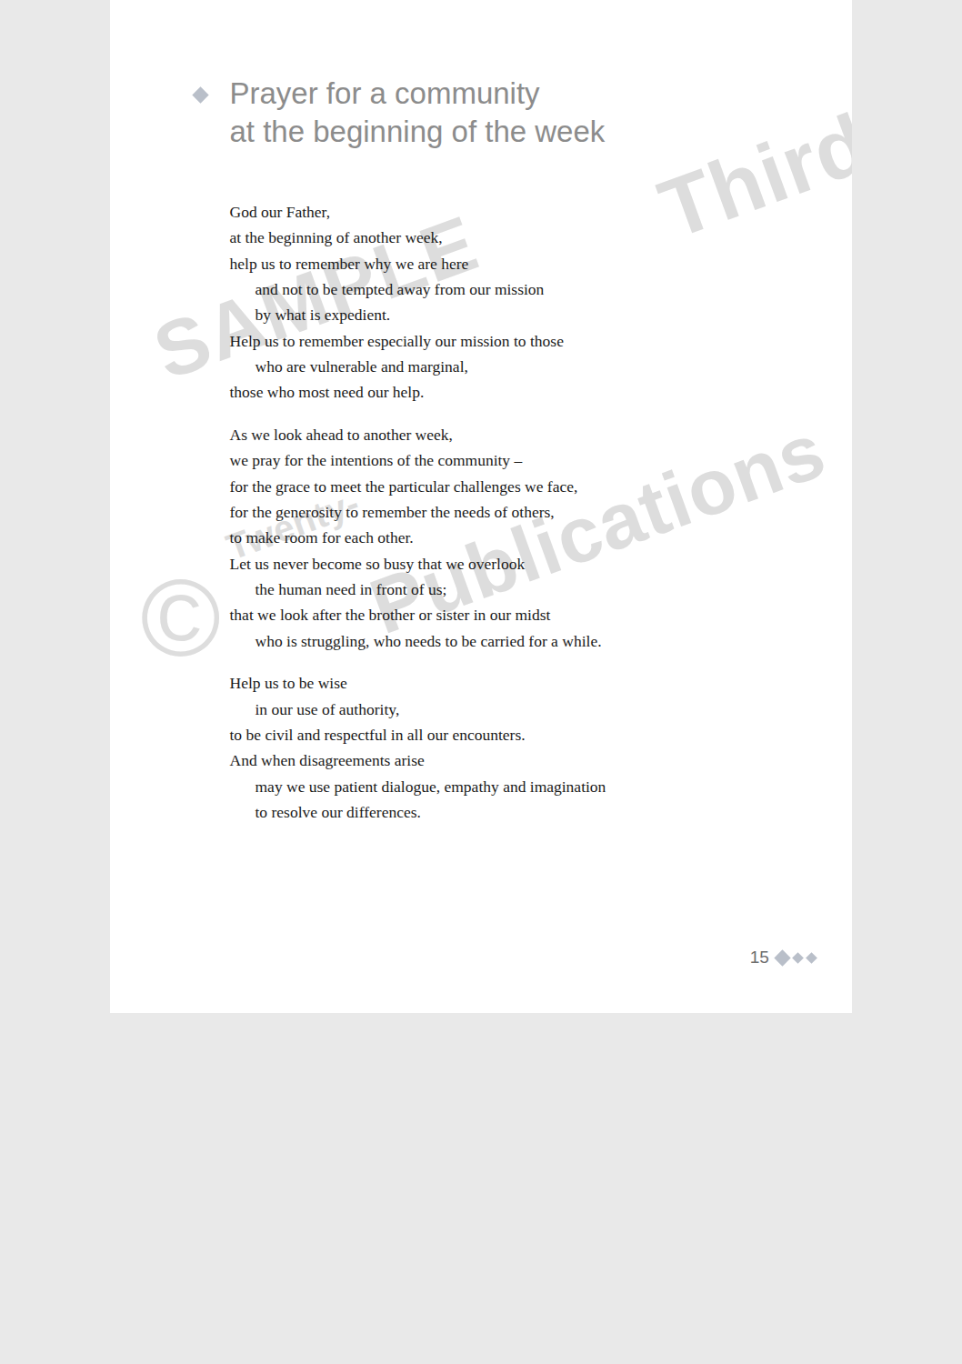SAMPLE
Third
Publications
©
Twenty-
Prayer for a community
at the beginning of the week
God our Father,
at the beginning of another week,
help us to remember why we are here
and not to be tempted away from our mission by what is expedient. Help us to remember especially our mission to those
who are vulnerable and marginal, those who most need our help.
As we look ahead to another week,
we pray for the intentions of the community –
for the grace to meet the particular challenges we face,
for the generosity to remember the needs of others,
to make room for each other.
Let us never become so busy that we overlook
the human need in front of us; that we look after the brother or sister in our midst
who is struggling, who needs to be carried for a while.
Help us to be wise
in our use of authority, to be civil and respectful in all our encounters.
And when disagreements arise
may we use patient dialogue, empathy and imagination to resolve our differences.
15